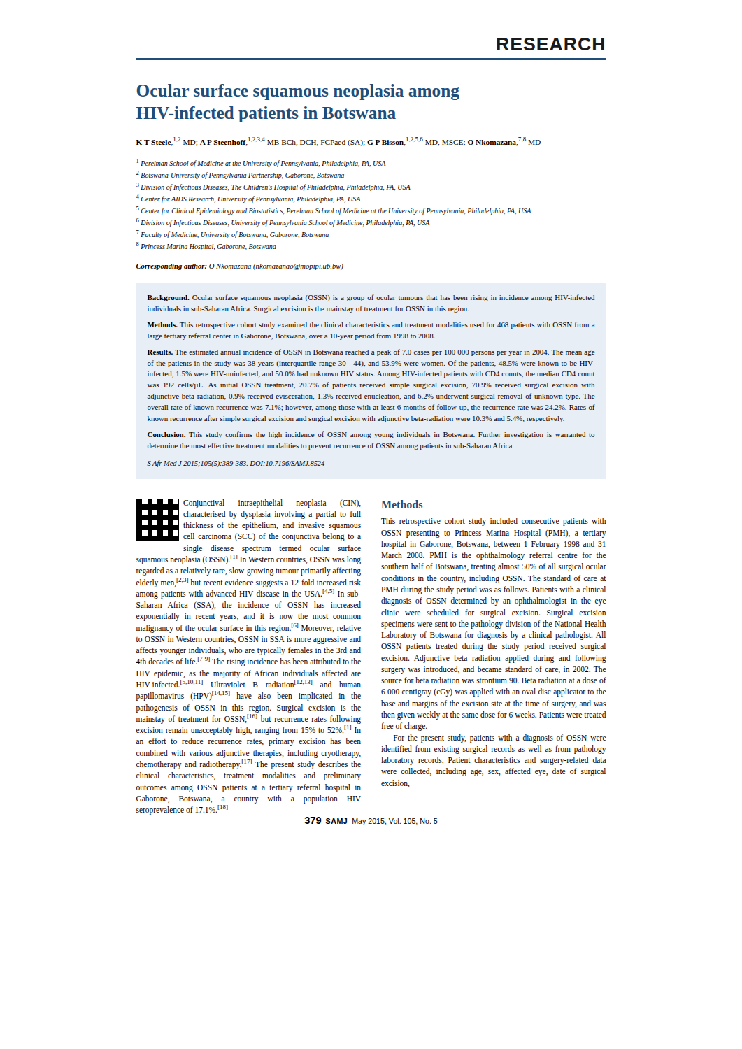RESEARCH
Ocular surface squamous neoplasia among
HIV-infected patients in Botswana
K T Steele,1,2 MD; A P Steenhoff,1,2,3,4 MB BCh, DCH, FCPaed (SA); G P Bisson,1,2,5,6 MD, MSCE; O Nkomazana,7,8 MD
1 Perelman School of Medicine at the University of Pennsylvania, Philadelphia, PA, USA
2 Botswana-University of Pennsylvania Partnership, Gaborone, Botswana
3 Division of Infectious Diseases, The Children's Hospital of Philadelphia, Philadelphia, PA, USA
4 Center for AIDS Research, University of Pennsylvania, Philadelphia, PA, USA
5 Center for Clinical Epidemiology and Biostatistics, Perelman School of Medicine at the University of Pennsylvania, Philadelphia, PA, USA
6 Division of Infectious Diseases, University of Pennsylvania School of Medicine, Philadelphia, PA, USA
7 Faculty of Medicine, University of Botswana, Gaborone, Botswana
8 Princess Marina Hospital, Gaborone, Botswana
Corresponding author: O Nkomazana (nkomazanao@mopipi.ub.bw)
Background. Ocular surface squamous neoplasia (OSSN) is a group of ocular tumours that has been rising in incidence among HIV-infected individuals in sub-Saharan Africa. Surgical excision is the mainstay of treatment for OSSN in this region.
Methods. This retrospective cohort study examined the clinical characteristics and treatment modalities used for 468 patients with OSSN from a large tertiary referral center in Gaborone, Botswana, over a 10-year period from 1998 to 2008.
Results. The estimated annual incidence of OSSN in Botswana reached a peak of 7.0 cases per 100 000 persons per year in 2004. The mean age of the patients in the study was 38 years (interquartile range 30 - 44), and 53.9% were women. Of the patients, 48.5% were known to be HIV-infected, 1.5% were HIV-uninfected, and 50.0% had unknown HIV status. Among HIV-infected patients with CD4 counts, the median CD4 count was 192 cells/µL. As initial OSSN treatment, 20.7% of patients received simple surgical excision, 70.9% received surgical excision with adjunctive beta radiation, 0.9% received evisceration, 1.3% received enucleation, and 6.2% underwent surgical removal of unknown type. The overall rate of known recurrence was 7.1%; however, among those with at least 6 months of follow-up, the recurrence rate was 24.2%. Rates of known recurrence after simple surgical excision and surgical excision with adjunctive beta-radiation were 10.3% and 5.4%, respectively.
Conclusion. This study confirms the high incidence of OSSN among young individuals in Botswana. Further investigation is warranted to determine the most effective treatment modalities to prevent recurrence of OSSN among patients in sub-Saharan Africa.
S Afr Med J 2015;105(5):389-383. DOI:10.7196/SAMJ.8524
Conjunctival intraepithelial neoplasia (CIN), characterised by dysplasia involving a partial to full thickness of the epithelium, and invasive squamous cell carcinoma (SCC) of the conjunctiva belong to a single disease spectrum termed ocular surface squamous neoplasia (OSSN).[1] In Western countries, OSSN was long regarded as a relatively rare, slow-growing tumour primarily affecting elderly men,[2,3] but recent evidence suggests a 12-fold increased risk among patients with advanced HIV disease in the USA.[4,5] In sub-Saharan Africa (SSA), the incidence of OSSN has increased exponentially in recent years, and it is now the most common malignancy of the ocular surface in this region.[6] Moreover, relative to OSSN in Western countries, OSSN in SSA is more aggressive and affects younger individuals, who are typically females in the 3rd and 4th decades of life.[7-9] The rising incidence has been attributed to the HIV epidemic, as the majority of African individuals affected are HIV-infected.[5,10,11] Ultraviolet B radiation[12,13] and human papillomavirus (HPV)[14,15] have also been implicated in the pathogenesis of OSSN in this region. Surgical excision is the mainstay of treatment for OSSN,[16] but recurrence rates following excision remain unacceptably high, ranging from 15% to 52%.[1] In an effort to reduce recurrence rates, primary excision has been combined with various adjunctive therapies, including cryotherapy, chemotherapy and radiotherapy.[17] The present study describes the clinical characteristics, treatment modalities and preliminary outcomes among OSSN patients at a tertiary referral hospital in Gaborone, Botswana, a country with a population HIV seroprevalence of 17.1%.[18]
Methods
This retrospective cohort study included consecutive patients with OSSN presenting to Princess Marina Hospital (PMH), a tertiary hospital in Gaborone, Botswana, between 1 February 1998 and 31 March 2008. PMH is the ophthalmology referral centre for the southern half of Botswana, treating almost 50% of all surgical ocular conditions in the country, including OSSN. The standard of care at PMH during the study period was as follows. Patients with a clinical diagnosis of OSSN determined by an ophthalmologist in the eye clinic were scheduled for surgical excision. Surgical excision specimens were sent to the pathology division of the National Health Laboratory of Botswana for diagnosis by a clinical pathologist. All OSSN patients treated during the study period received surgical excision. Adjunctive beta radiation applied during and following surgery was introduced, and became standard of care, in 2002. The source for beta radiation was strontium 90. Beta radiation at a dose of 6 000 centigray (cGy) was applied with an oval disc applicator to the base and margins of the excision site at the time of surgery, and was then given weekly at the same dose for 6 weeks. Patients were treated free of charge.
For the present study, patients with a diagnosis of OSSN were identified from existing surgical records as well as from pathology laboratory records. Patient characteristics and surgery-related data were collected, including age, sex, affected eye, date of surgical excision,
379 SAMJ May 2015, Vol. 105, No. 5